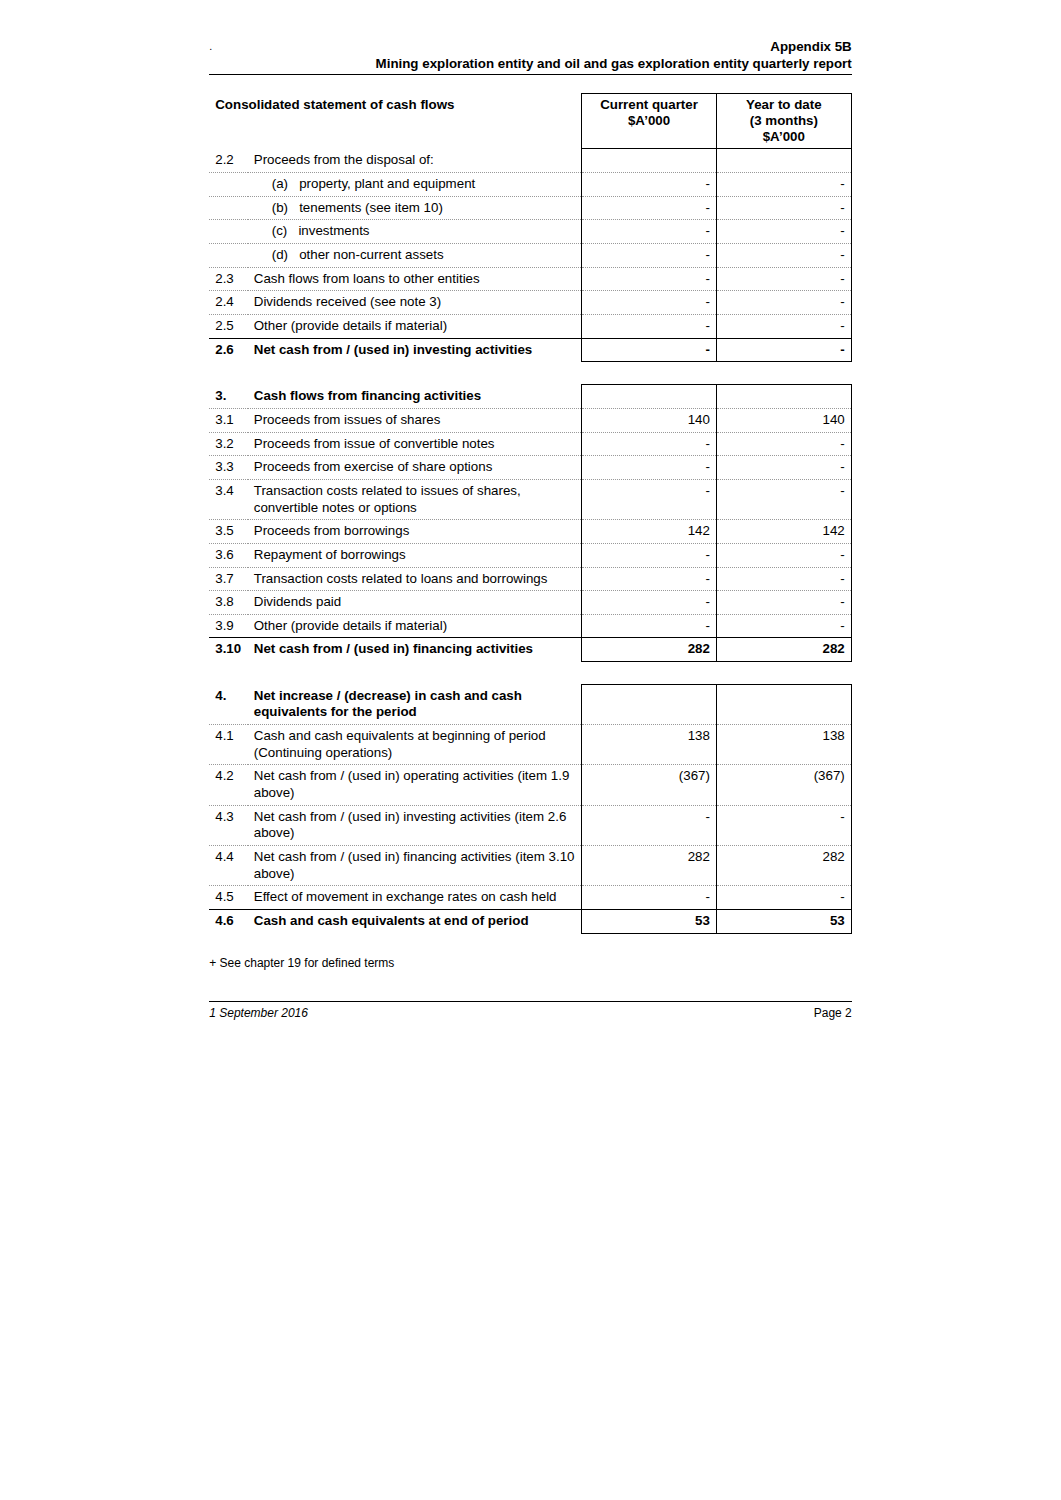.
Appendix 5B
Mining exploration entity and oil and gas exploration entity quarterly report
| Consolidated statement of cash flows | Current quarter $A’000 | Year to date (3 months) $A’000 |
| --- | --- | --- |
| 2.2 | Proceeds from the disposal of: | | |
| | (a) property, plant and equipment | - | - |
| | (b) tenements (see item 10) | - | - |
| | (c) investments | - | - |
| | (d) other non-current assets | - | - |
| 2.3 | Cash flows from loans to other entities | - | - |
| 2.4 | Dividends received (see note 3) | - | - |
| 2.5 | Other (provide details if material) | - | - |
| 2.6 | Net cash from / (used in) investing activities | - | - |
| 3. | Cash flows from financing activities | | |
| 3.1 | Proceeds from issues of shares | 140 | 140 |
| 3.2 | Proceeds from issue of convertible notes | - | - |
| 3.3 | Proceeds from exercise of share options | - | - |
| 3.4 | Transaction costs related to issues of shares, convertible notes or options | - | - |
| 3.5 | Proceeds from borrowings | 142 | 142 |
| 3.6 | Repayment of borrowings | - | - |
| 3.7 | Transaction costs related to loans and borrowings | - | - |
| 3.8 | Dividends paid | - | - |
| 3.9 | Other (provide details if material) | - | - |
| 3.10 | Net cash from / (used in) financing activities | 282 | 282 |
| 4. | Net increase / (decrease) in cash and cash equivalents for the period | | |
| 4.1 | Cash and cash equivalents at beginning of period (Continuing operations) | 138 | 138 |
| 4.2 | Net cash from / (used in) operating activities (item 1.9 above) | (367) | (367) |
| 4.3 | Net cash from / (used in) investing activities (item 2.6 above) | - | - |
| 4.4 | Net cash from / (used in) financing activities (item 3.10 above) | 282 | 282 |
| 4.5 | Effect of movement in exchange rates on cash held | - | - |
| 4.6 | Cash and cash equivalents at end of period | 53 | 53 |
+ See chapter 19 for defined terms
1 September 2016
Page 2